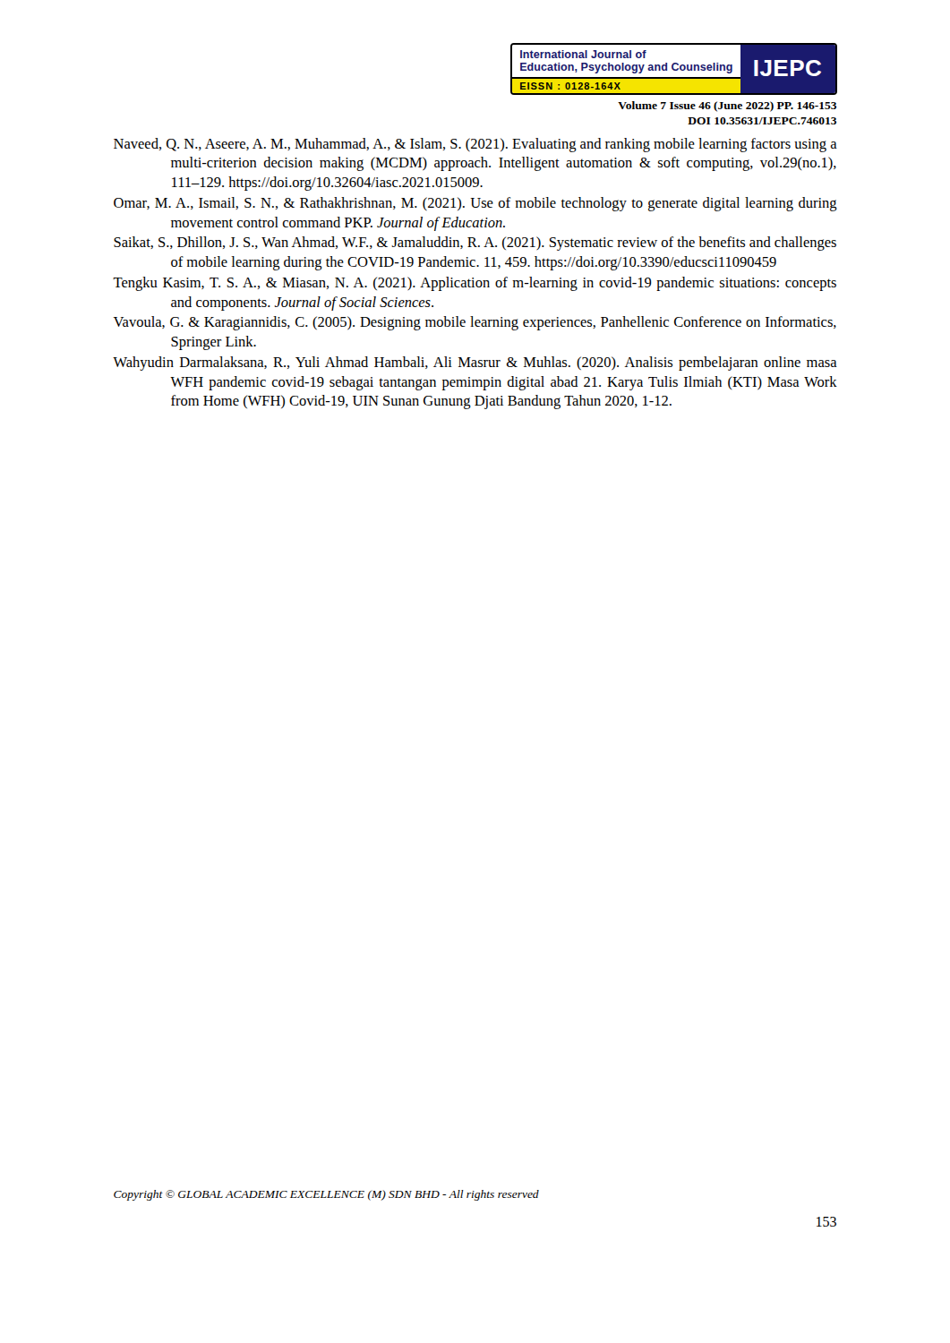International Journal of
Education, Psychology and Counseling
EISSN : 0128-164X
IJEPC
Volume 7 Issue 46 (June 2022) PP. 146-153
DOI 10.35631/IJEPC.746013
Naveed, Q. N., Aseere, A. M., Muhammad, A., & Islam, S. (2021). Evaluating and ranking mobile learning factors using a multi-criterion decision making (MCDM) approach. Intelligent automation & soft computing, vol.29(no.1), 111–129. https://doi.org/10.32604/iasc.2021.015009.
Omar, M. A., Ismail, S. N., & Rathakhrishnan, M. (2021). Use of mobile technology to generate digital learning during movement control command PKP. Journal of Education.
Saikat, S., Dhillon, J. S., Wan Ahmad, W.F., & Jamaluddin, R. A. (2021). Systematic review of the benefits and challenges of mobile learning during the COVID-19 Pandemic. 11, 459. https://doi.org/10.3390/educsci11090459
Tengku Kasim, T. S. A., & Miasan, N. A. (2021). Application of m-learning in covid-19 pandemic situations: concepts and components. Journal of Social Sciences.
Vavoula, G. & Karagiannidis, C. (2005). Designing mobile learning experiences, Panhellenic Conference on Informatics, Springer Link.
Wahyudin Darmalaksana, R., Yuli Ahmad Hambali, Ali Masrur & Muhlas. (2020). Analisis pembelajaran online masa WFH pandemic covid-19 sebagai tantangan pemimpin digital abad 21. Karya Tulis Ilmiah (KTI) Masa Work from Home (WFH) Covid-19, UIN Sunan Gunung Djati Bandung Tahun 2020, 1-12.
Copyright © GLOBAL ACADEMIC EXCELLENCE (M) SDN BHD - All rights reserved
153